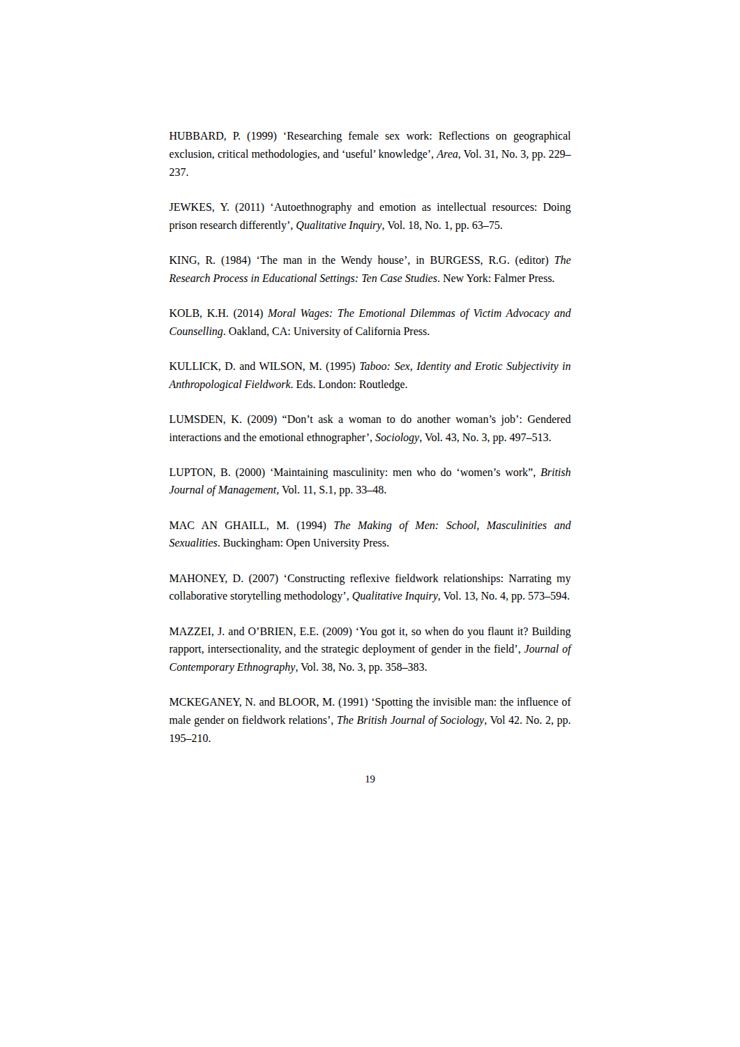HUBBARD, P. (1999) ‘Researching female sex work: Reflections on geographical exclusion, critical methodologies, and ‘useful’ knowledge’, Area, Vol. 31, No. 3, pp. 229–237.
JEWKES, Y. (2011) ‘Autoethnography and emotion as intellectual resources: Doing prison research differently’, Qualitative Inquiry, Vol. 18, No. 1, pp. 63–75.
KING, R. (1984) ‘The man in the Wendy house’, in BURGESS, R.G. (editor) The Research Process in Educational Settings: Ten Case Studies. New York: Falmer Press.
KOLB, K.H. (2014) Moral Wages: The Emotional Dilemmas of Victim Advocacy and Counselling. Oakland, CA: University of California Press.
KULLICK, D. and WILSON, M. (1995) Taboo: Sex, Identity and Erotic Subjectivity in Anthropological Fieldwork. Eds. London: Routledge.
LUMSDEN, K. (2009) “Don’t ask a woman to do another woman’s job’: Gendered interactions and the emotional ethnographer’, Sociology, Vol. 43, No. 3, pp. 497–513.
LUPTON, B. (2000) ‘Maintaining masculinity: men who do ‘women’s work”, British Journal of Management, Vol. 11, S.1, pp. 33–48.
MAC AN GHAILL, M. (1994) The Making of Men: School, Masculinities and Sexualities. Buckingham: Open University Press.
MAHONEY, D. (2007) ‘Constructing reflexive fieldwork relationships: Narrating my collaborative storytelling methodology’, Qualitative Inquiry, Vol. 13, No. 4, pp. 573–594.
MAZZEI, J. and O’BRIEN, E.E. (2009) ‘You got it, so when do you flaunt it? Building rapport, intersectionality, and the strategic deployment of gender in the field’, Journal of Contemporary Ethnography, Vol. 38, No. 3, pp. 358–383.
MCKEGANEY, N. and BLOOR, M. (1991) ‘Spotting the invisible man: the influence of male gender on fieldwork relations’, The British Journal of Sociology, Vol 42. No. 2, pp. 195–210.
19